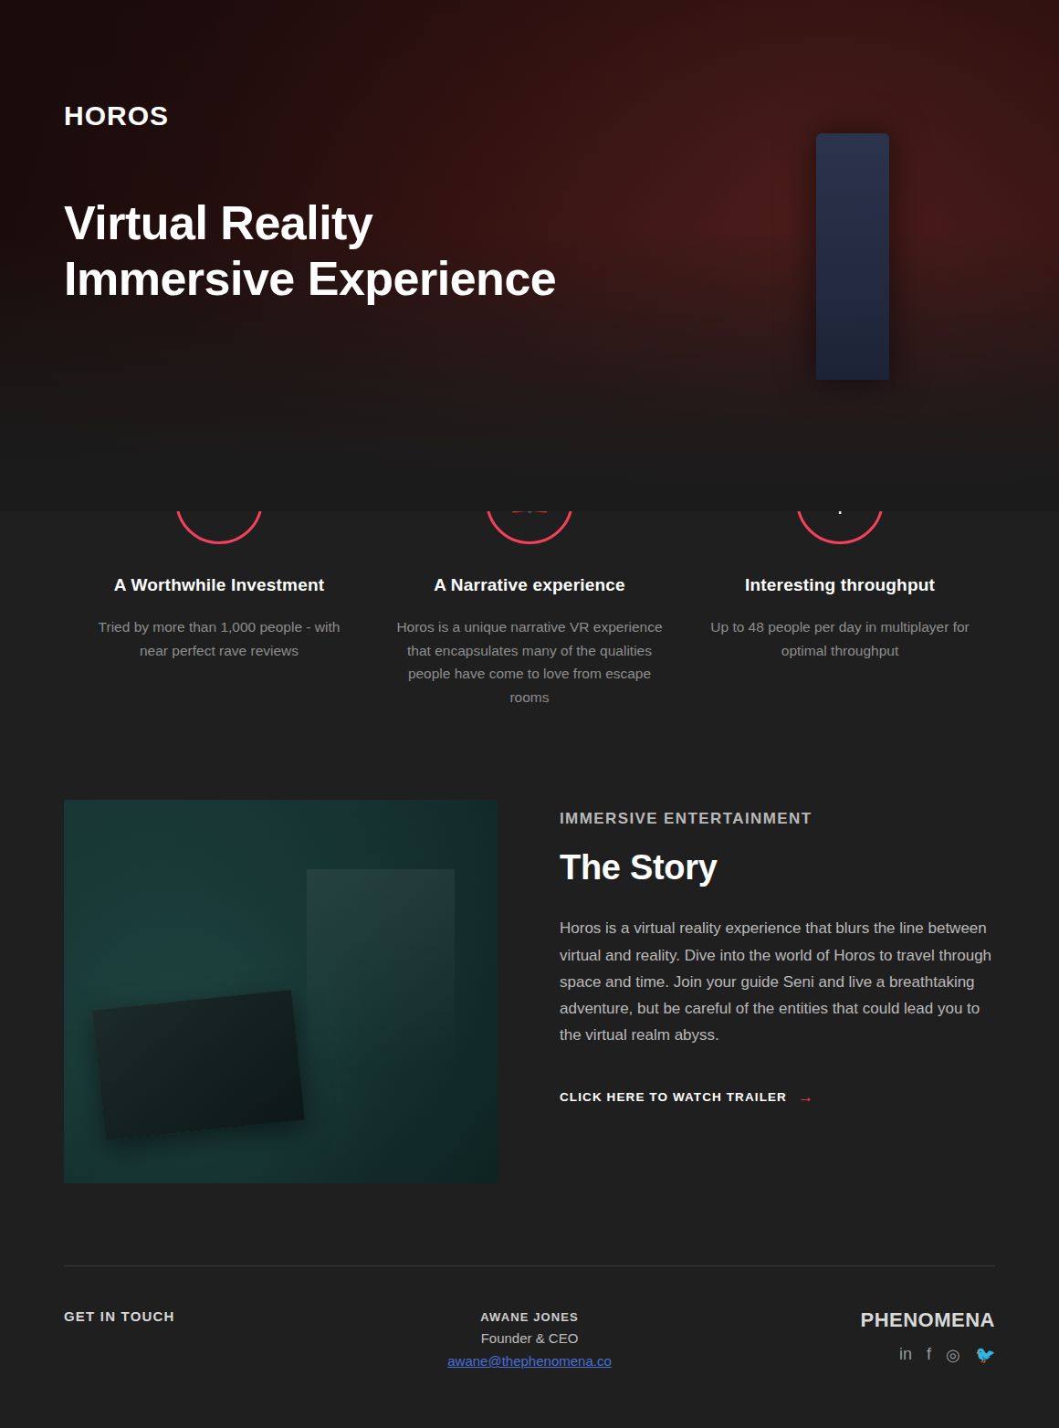HOROS
Virtual Reality
Immersive Experience
★
A Worthwhile Investment
Tried by more than 1,000 people - with near perfect rave reviews
📖
A Narrative experience
Horos is a unique narrative VR experience that encapsulates many of the qualities people have come to love from escape rooms
$
Interesting throughput
Up to 48 people per day in multiplayer for optimal throughput
Immersive Entertainment
The Story
Horos is a virtual reality experience that blurs the line between virtual and reality. Dive into the world of Horos to travel through space and time. Join your guide Seni and live a breathtaking adventure, but be careful of the entities that could lead you to the virtual realm abyss.
Click here to watch trailer →
Get in touch
Awane Jones
Founder & CEO
awane@thephenomena.co
PHENOMENA
in f ◎ 🐦